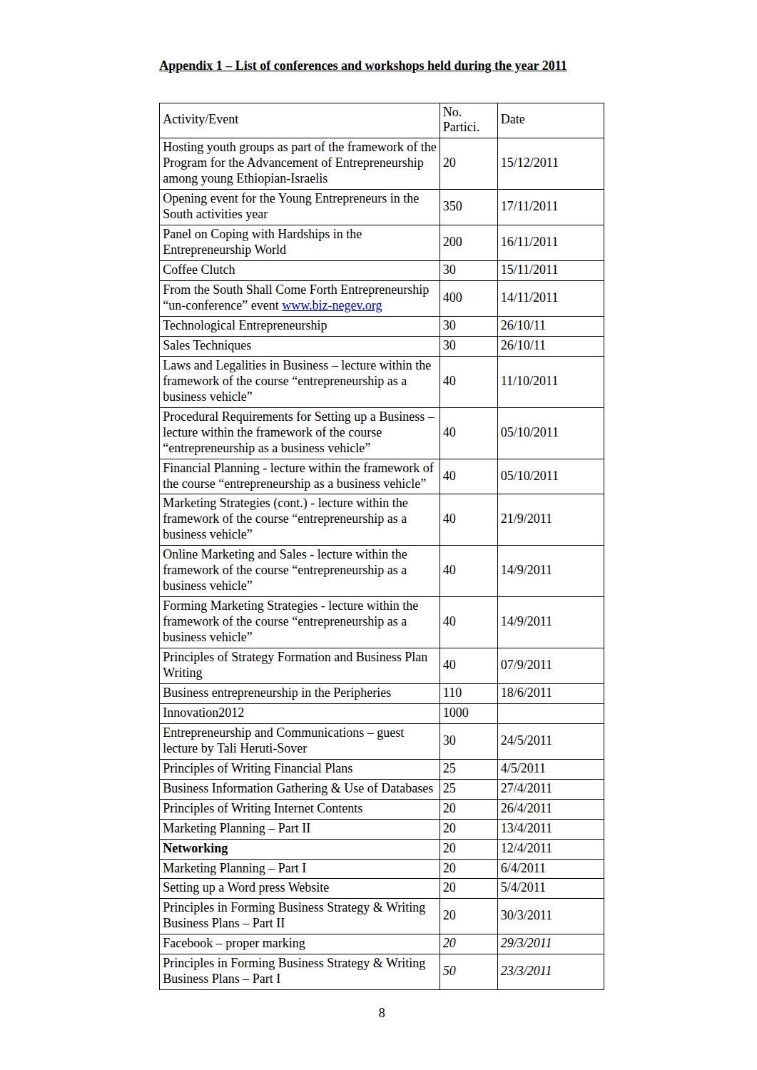Appendix 1 – List of conferences and workshops held during the year 2011
| Activity/Event | No. Partici. | Date |
| Hosting youth groups as part of the framework of the Program for the Advancement of Entrepreneurship among young Ethiopian-Israelis | 20 | 15/12/2011 |
| Opening event for the Young Entrepreneurs in the South activities year | 350 | 17/11/2011 |
| Panel on Coping with Hardships in the Entrepreneurship World | 200 | 16/11/2011 |
| Coffee Clutch | 30 | 15/11/2011 |
| From the South Shall Come Forth Entrepreneurship “un-conference” event www.biz-negev.org | 400 | 14/11/2011 |
| Technological Entrepreneurship | 30 | 26/10/11 |
| Sales Techniques | 30 | 26/10/11 |
| Laws and Legalities in Business – lecture within the framework of the course “entrepreneurship as a business vehicle” | 40 | 11/10/2011 |
| Procedural Requirements for Setting up a Business – lecture within the framework of the course “entrepreneurship as a business vehicle” | 40 | 05/10/2011 |
| Financial Planning - lecture within the framework of the course “entrepreneurship as a business vehicle” | 40 | 05/10/2011 |
| Marketing Strategies (cont.) - lecture within the framework of the course “entrepreneurship as a business vehicle” | 40 | 21/9/2011 |
| Online Marketing and Sales - lecture within the framework of the course “entrepreneurship as a business vehicle” | 40 | 14/9/2011 |
| Forming Marketing Strategies - lecture within the framework of the course “entrepreneurship as a business vehicle” | 40 | 14/9/2011 |
| Principles of Strategy Formation and Business Plan Writing | 40 | 07/9/2011 |
| Business entrepreneurship in the Peripheries | 110 | 18/6/2011 |
| Innovation2012 | 1000 | |
| Entrepreneurship and Communications – guest lecture by Tali Heruti-Sover | 30 | 24/5/2011 |
| Principles of Writing Financial Plans | 25 | 4/5/2011 |
| Business Information Gathering & Use of Databases | 25 | 27/4/2011 |
| Principles of Writing Internet Contents | 20 | 26/4/2011 |
| Marketing Planning – Part II | 20 | 13/4/2011 |
| Networking | 20 | 12/4/2011 |
| Marketing Planning – Part I | 20 | 6/4/2011 |
| Setting up a Word press Website | 20 | 5/4/2011 |
| Principles in Forming Business Strategy & Writing Business Plans – Part II | 20 | 30/3/2011 |
| Facebook – proper marking | 20 | 29/3/2011 |
| Principles in Forming Business Strategy & Writing Business Plans – Part I | 50 | 23/3/2011 |
8